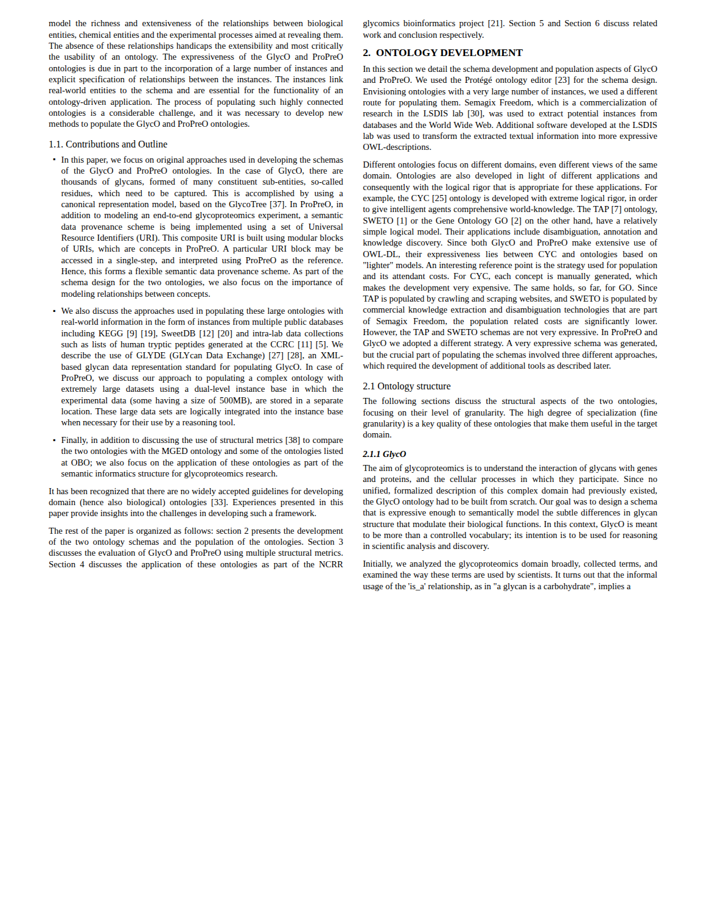model the richness and extensiveness of the relationships between biological entities, chemical entities and the experimental processes aimed at revealing them. The absence of these relationships handicaps the extensibility and most critically the usability of an ontology. The expressiveness of the GlycO and ProPreO ontologies is due in part to the incorporation of a large number of instances and explicit specification of relationships between the instances. The instances link real-world entities to the schema and are essential for the functionality of an ontology-driven application. The process of populating such highly connected ontologies is a considerable challenge, and it was necessary to develop new methods to populate the GlycO and ProPreO ontologies.
1.1. Contributions and Outline
In this paper, we focus on original approaches used in developing the schemas of the GlycO and ProPreO ontologies. In the case of GlycO, there are thousands of glycans, formed of many constituent sub-entities, so-called residues, which need to be captured. This is accomplished by using a canonical representation model, based on the GlycoTree [37]. In ProPreO, in addition to modeling an end-to-end glycoproteomics experiment, a semantic data provenance scheme is being implemented using a set of Universal Resource Identifiers (URI). This composite URI is built using modular blocks of URIs, which are concepts in ProPreO. A particular URI block may be accessed in a single-step, and interpreted using ProPreO as the reference. Hence, this forms a flexible semantic data provenance scheme. As part of the schema design for the two ontologies, we also focus on the importance of modeling relationships between concepts.
We also discuss the approaches used in populating these large ontologies with real-world information in the form of instances from multiple public databases including KEGG [9] [19], SweetDB [12] [20] and intra-lab data collections such as lists of human tryptic peptides generated at the CCRC [11] [5]. We describe the use of GLYDE (GLYcan Data Exchange) [27] [28], an XML-based glycan data representation standard for populating GlycO. In case of ProPreO, we discuss our approach to populating a complex ontology with extremely large datasets using a dual-level instance base in which the experimental data (some having a size of 500MB), are stored in a separate location. These large data sets are logically integrated into the instance base when necessary for their use by a reasoning tool.
Finally, in addition to discussing the use of structural metrics [38] to compare the two ontologies with the MGED ontology and some of the ontologies listed at OBO; we also focus on the application of these ontologies as part of the semantic informatics structure for glycoproteomics research.
It has been recognized that there are no widely accepted guidelines for developing domain (hence also biological) ontologies [33]. Experiences presented in this paper provide insights into the challenges in developing such a framework.
The rest of the paper is organized as follows: section 2 presents the development of the two ontology schemas and the population of the ontologies. Section 3 discusses the evaluation of GlycO and ProPreO using multiple structural metrics. Section 4 discusses the application of these ontologies as part of the NCRR glycomics bioinformatics project [21]. Section 5 and Section 6 discuss related work and conclusion respectively.
2. ONTOLOGY DEVELOPMENT
In this section we detail the schema development and population aspects of GlycO and ProPreO. We used the Protégé ontology editor [23] for the schema design. Envisioning ontologies with a very large number of instances, we used a different route for populating them. Semagix Freedom, which is a commercialization of research in the LSDIS lab [30], was used to extract potential instances from databases and the World Wide Web. Additional software developed at the LSDIS lab was used to transform the extracted textual information into more expressive OWL-descriptions.
Different ontologies focus on different domains, even different views of the same domain. Ontologies are also developed in light of different applications and consequently with the logical rigor that is appropriate for these applications. For example, the CYC [25] ontology is developed with extreme logical rigor, in order to give intelligent agents comprehensive world-knowledge. The TAP [7] ontology, SWETO [1] or the Gene Ontology GO [2] on the other hand, have a relatively simple logical model. Their applications include disambiguation, annotation and knowledge discovery. Since both GlycO and ProPreO make extensive use of OWL-DL, their expressiveness lies between CYC and ontologies based on "lighter" models. An interesting reference point is the strategy used for population and its attendant costs. For CYC, each concept is manually generated, which makes the development very expensive. The same holds, so far, for GO. Since TAP is populated by crawling and scraping websites, and SWETO is populated by commercial knowledge extraction and disambiguation technologies that are part of Semagix Freedom, the population related costs are significantly lower. However, the TAP and SWETO schemas are not very expressive. In ProPreO and GlycO we adopted a different strategy. A very expressive schema was generated, but the crucial part of populating the schemas involved three different approaches, which required the development of additional tools as described later.
2.1 Ontology structure
The following sections discuss the structural aspects of the two ontologies, focusing on their level of granularity. The high degree of specialization (fine granularity) is a key quality of these ontologies that make them useful in the target domain.
2.1.1 GlycO
The aim of glycoproteomics is to understand the interaction of glycans with genes and proteins, and the cellular processes in which they participate. Since no unified, formalized description of this complex domain had previously existed, the GlycO ontology had to be built from scratch. Our goal was to design a schema that is expressive enough to semantically model the subtle differences in glycan structure that modulate their biological functions. In this context, GlycO is meant to be more than a controlled vocabulary; its intention is to be used for reasoning in scientific analysis and discovery.
Initially, we analyzed the glycoproteomics domain broadly, collected terms, and examined the way these terms are used by scientists. It turns out that the informal usage of the 'is_a' relationship, as in "a glycan is a carbohydrate", implies a